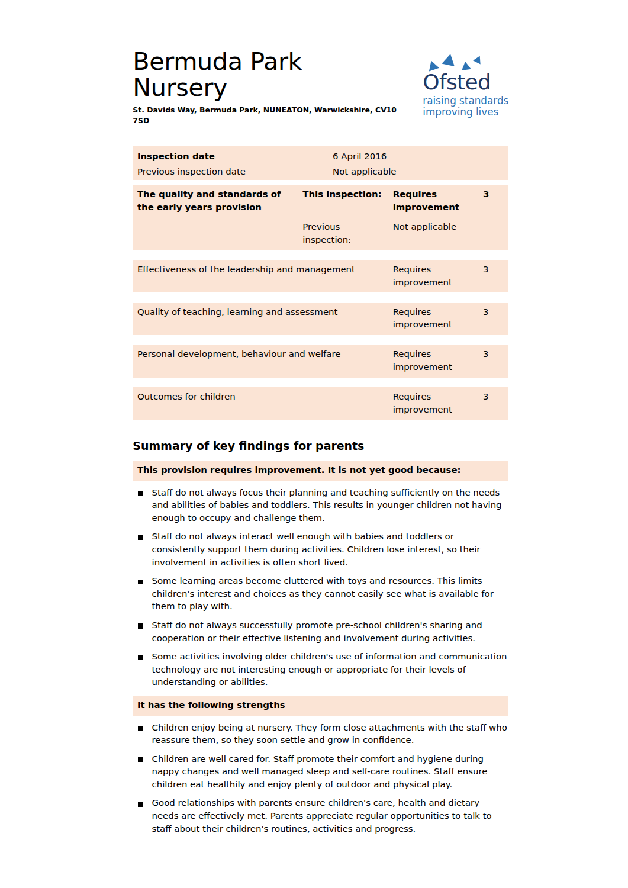Bermuda Park Nursery
St. Davids Way, Bermuda Park, NUNEATON, Warwickshire, CV10 7SD
Ofsted
raising standards
improving lives
| Inspection date | 6 April 2016 |
| Previous inspection date | Not applicable |
| The quality and standards of the early years provision | This inspection: | Requires improvement | 3 |
| Previous inspection: | Not applicable | |
| Effectiveness of the leadership and management | Requires improvement | 3 |
| Quality of teaching, learning and assessment | Requires improvement | 3 |
| Personal development, behaviour and welfare | Requires improvement | 3 |
| Outcomes for children | Requires improvement | 3 |
Summary of key findings for parents
This provision requires improvement. It is not yet good because:
Staff do not always focus their planning and teaching sufficiently on the needs and abilities of babies and toddlers. This results in younger children not having enough to occupy and challenge them.
Staff do not always interact well enough with babies and toddlers or consistently support them during activities. Children lose interest, so their involvement in activities is often short lived.
Some learning areas become cluttered with toys and resources. This limits children's interest and choices as they cannot easily see what is available for them to play with.
Staff do not always successfully promote pre-school children's sharing and cooperation or their effective listening and involvement during activities.
Some activities involving older children's use of information and communication technology are not interesting enough or appropriate for their levels of understanding or abilities.
It has the following strengths
Children enjoy being at nursery. They form close attachments with the staff who reassure them, so they soon settle and grow in confidence.
Children are well cared for. Staff promote their comfort and hygiene during nappy changes and well managed sleep and self-care routines. Staff ensure children eat healthily and enjoy plenty of outdoor and physical play.
Good relationships with parents ensure children's care, health and dietary needs are effectively met. Parents appreciate regular opportunities to talk to staff about their children's routines, activities and progress.